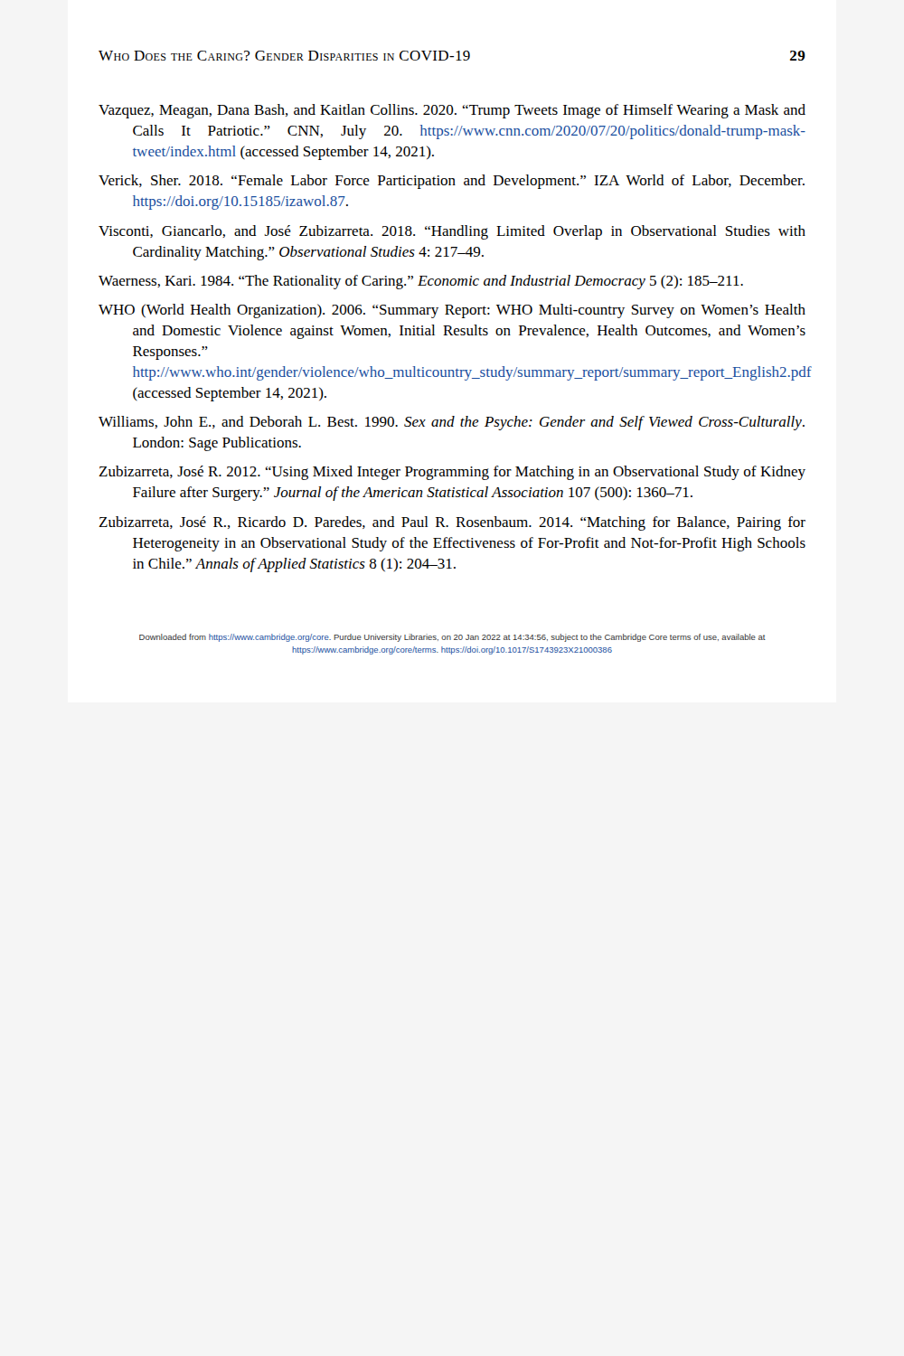Who Does the Caring? Gender Disparities in COVID-19 29
Vazquez, Meagan, Dana Bash, and Kaitlan Collins. 2020. “Trump Tweets Image of Himself Wearing a Mask and Calls It Patriotic.” CNN, July 20. https://www.cnn.com/2020/07/20/politics/donald-trump-mask-tweet/index.html (accessed September 14, 2021).
Verick, Sher. 2018. “Female Labor Force Participation and Development.” IZA World of Labor, December. https://doi.org/10.15185/izawol.87.
Visconti, Giancarlo, and José Zubizarreta. 2018. “Handling Limited Overlap in Observational Studies with Cardinality Matching.” Observational Studies 4: 217–49.
Waerness, Kari. 1984. “The Rationality of Caring.” Economic and Industrial Democracy 5 (2): 185–211.
WHO (World Health Organization). 2006. “Summary Report: WHO Multi-country Survey on Women’s Health and Domestic Violence against Women, Initial Results on Prevalence, Health Outcomes, and Women’s Responses.” http://www.who.int/gender/violence/who_multicountry_study/summary_report/summary_report_English2.pdf (accessed September 14, 2021).
Williams, John E., and Deborah L. Best. 1990. Sex and the Psyche: Gender and Self Viewed Cross-Culturally. London: Sage Publications.
Zubizarreta, José R. 2012. “Using Mixed Integer Programming for Matching in an Observational Study of Kidney Failure after Surgery.” Journal of the American Statistical Association 107 (500): 1360–71.
Zubizarreta, José R., Ricardo D. Paredes, and Paul R. Rosenbaum. 2014. “Matching for Balance, Pairing for Heterogeneity in an Observational Study of the Effectiveness of For-Profit and Not-for-Profit High Schools in Chile.” Annals of Applied Statistics 8 (1): 204–31.
Downloaded from https://www.cambridge.org/core. Purdue University Libraries, on 20 Jan 2022 at 14:34:56, subject to the Cambridge Core terms of use, available at https://www.cambridge.org/core/terms. https://doi.org/10.1017/S1743923X21000386